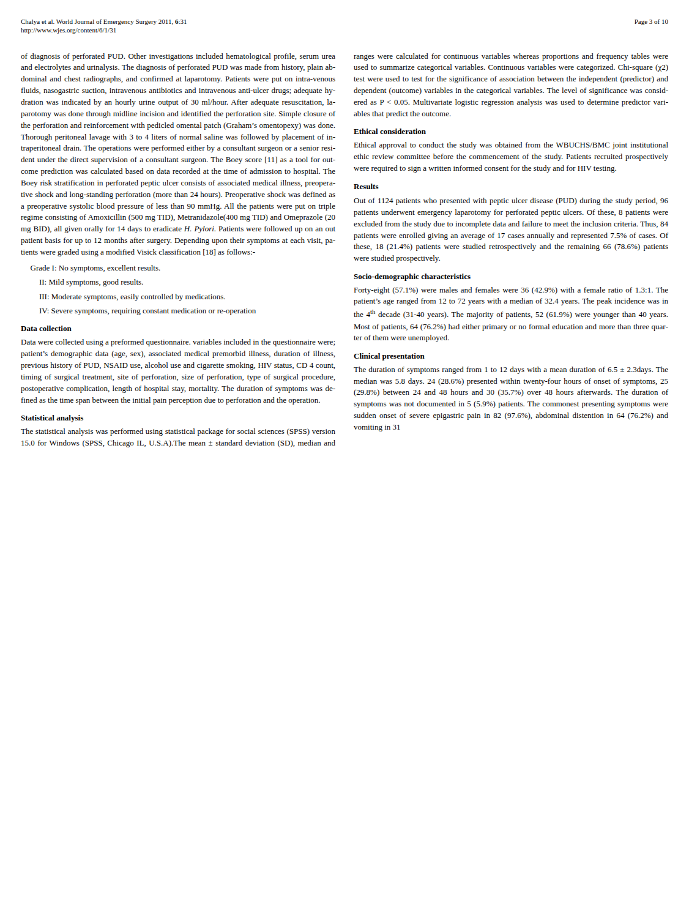Chalya et al. World Journal of Emergency Surgery 2011, 6:31
http://www.wjes.org/content/6/1/31
Page 3 of 10
of diagnosis of perforated PUD. Other investigations included hematological profile, serum urea and electrolytes and urinalysis. The diagnosis of perforated PUD was made from history, plain abdominal and chest radiographs, and confirmed at laparotomy. Patients were put on intra-venous fluids, nasogastric suction, intravenous antibiotics and intravenous anti-ulcer drugs; adequate hydration was indicated by an hourly urine output of 30 ml/hour. After adequate resuscitation, laparotomy was done through midline incision and identified the perforation site. Simple closure of the perforation and reinforcement with pedicled omental patch (Graham’s omentopexy) was done. Thorough peritoneal lavage with 3 to 4 liters of normal saline was followed by placement of intraperitoneal drain. The operations were performed either by a consultant surgeon or a senior resident under the direct supervision of a consultant surgeon. The Boey score [11] as a tool for outcome prediction was calculated based on data recorded at the time of admission to hospital. The Boey risk stratification in perforated peptic ulcer consists of associated medical illness, preoperative shock and long-standing perforation (more than 24 hours). Preoperative shock was defined as a preoperative systolic blood pressure of less than 90 mmHg. All the patients were put on triple regime consisting of Amoxicillin (500 mg TID), Metranidazole(400 mg TID) and Omeprazole (20 mg BID), all given orally for 14 days to eradicate H. Pylori. Patients were followed up on an out patient basis for up to 12 months after surgery. Depending upon their symptoms at each visit, patients were graded using a modified Visick classification [18] as follows:-
Grade I: No symptoms, excellent results.
II: Mild symptoms, good results.
III: Moderate symptoms, easily controlled by medications.
IV: Severe symptoms, requiring constant medication or re-operation
Data collection
Data were collected using a preformed questionnaire. variables included in the questionnaire were; patient’s demographic data (age, sex), associated medical premorbid illness, duration of illness, previous history of PUD, NSAID use, alcohol use and cigarette smoking, HIV status, CD 4 count, timing of surgical treatment, site of perforation, size of perforation, type of surgical procedure, postoperative complication, length of hospital stay, mortality. The duration of symptoms was defined as the time span between the initial pain perception due to perforation and the operation.
Statistical analysis
The statistical analysis was performed using statistical package for social sciences (SPSS) version 15.0 for Windows (SPSS, Chicago IL, U.S.A).The mean ± standard deviation (SD), median and ranges were calculated for continuous variables whereas proportions and frequency tables were used to summarize categorical variables. Continuous variables were categorized. Chi-square (χ2) test were used to test for the significance of association between the independent (predictor) and dependent (outcome) variables in the categorical variables. The level of significance was considered as P < 0.05. Multivariate logistic regression analysis was used to determine predictor variables that predict the outcome.
Ethical consideration
Ethical approval to conduct the study was obtained from the WBUCHS/BMC joint institutional ethic review committee before the commencement of the study. Patients recruited prospectively were required to sign a written informed consent for the study and for HIV testing.
Results
Out of 1124 patients who presented with peptic ulcer disease (PUD) during the study period, 96 patients underwent emergency laparotomy for perforated peptic ulcers. Of these, 8 patients were excluded from the study due to incomplete data and failure to meet the inclusion criteria. Thus, 84 patients were enrolled giving an average of 17 cases annually and represented 7.5% of cases. Of these, 18 (21.4%) patients were studied retrospectively and the remaining 66 (78.6%) patients were studied prospectively.
Socio-demographic characteristics
Forty-eight (57.1%) were males and females were 36 (42.9%) with a female ratio of 1.3:1. The patient’s age ranged from 12 to 72 years with a median of 32.4 years. The peak incidence was in the 4th decade (31-40 years). The majority of patients, 52 (61.9%) were younger than 40 years. Most of patients, 64 (76.2%) had either primary or no formal education and more than three quarter of them were unemployed.
Clinical presentation
The duration of symptoms ranged from 1 to 12 days with a mean duration of 6.5 ± 2.3days. The median was 5.8 days. 24 (28.6%) presented within twenty-four hours of onset of symptoms, 25 (29.8%) between 24 and 48 hours and 30 (35.7%) over 48 hours afterwards. The duration of symptoms was not documented in 5 (5.9%) patients. The commonest presenting symptoms were sudden onset of severe epigastric pain in 82 (97.6%), abdominal distention in 64 (76.2%) and vomiting in 31